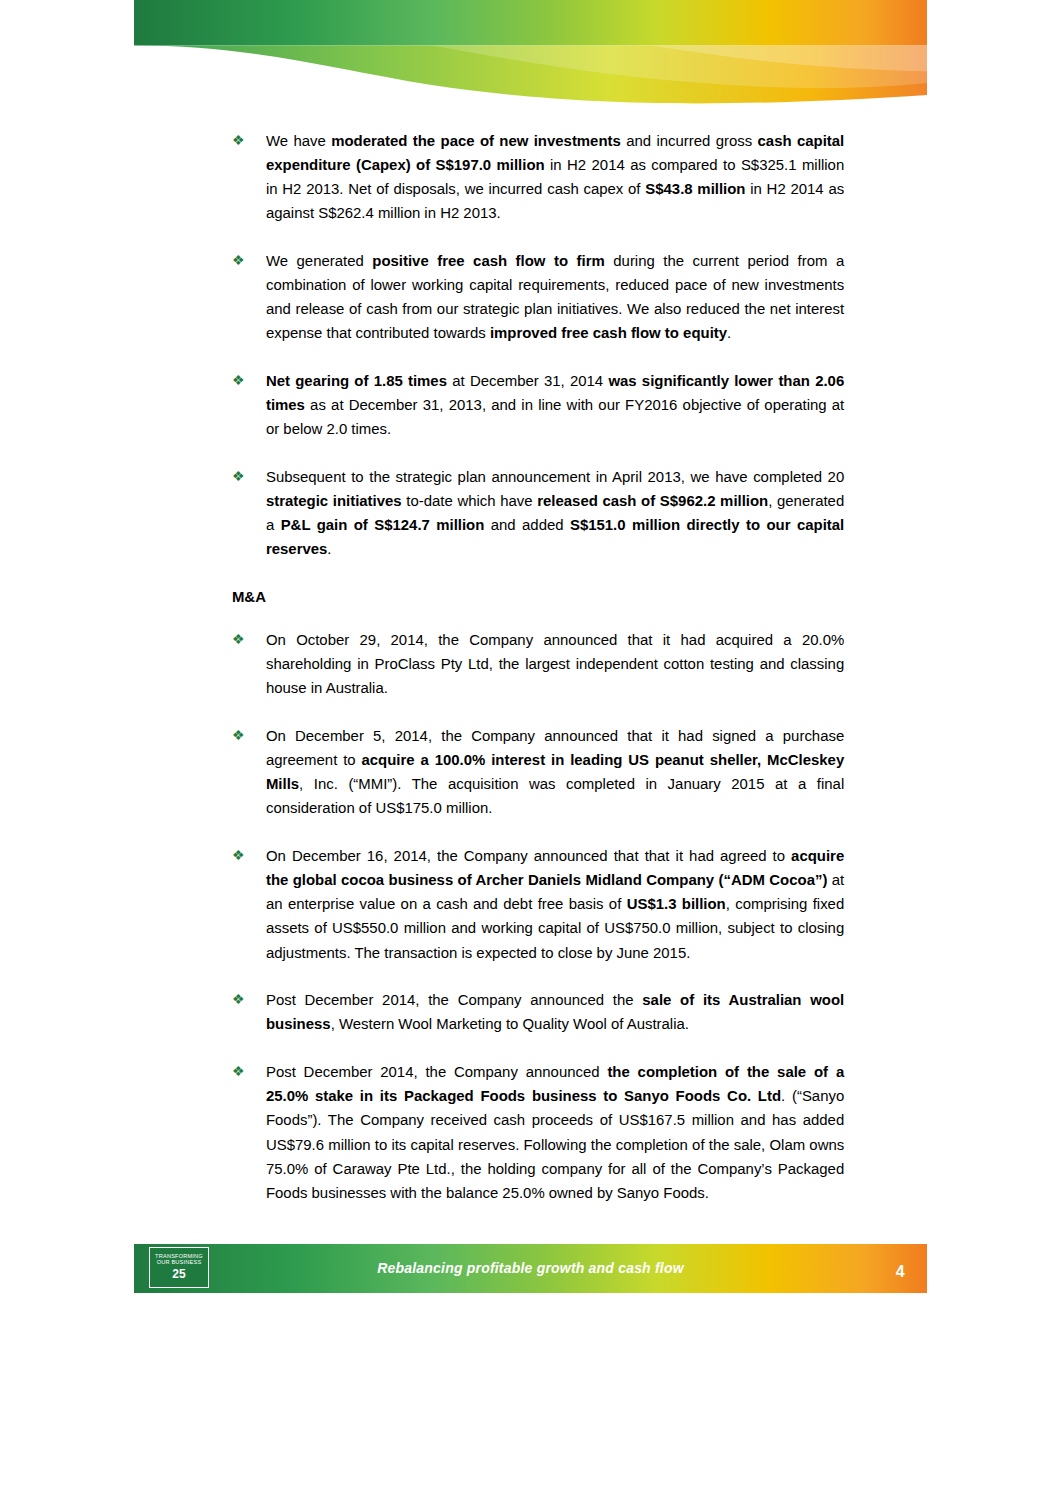We have moderated the pace of new investments and incurred gross cash capital expenditure (Capex) of S$197.0 million in H2 2014 as compared to S$325.1 million in H2 2013. Net of disposals, we incurred cash capex of S$43.8 million in H2 2014 as against S$262.4 million in H2 2013.
We generated positive free cash flow to firm during the current period from a combination of lower working capital requirements, reduced pace of new investments and release of cash from our strategic plan initiatives. We also reduced the net interest expense that contributed towards improved free cash flow to equity.
Net gearing of 1.85 times at December 31, 2014 was significantly lower than 2.06 times as at December 31, 2013, and in line with our FY2016 objective of operating at or below 2.0 times.
Subsequent to the strategic plan announcement in April 2013, we have completed 20 strategic initiatives to-date which have released cash of S$962.2 million, generated a P&L gain of S$124.7 million and added S$151.0 million directly to our capital reserves.
M&A
On October 29, 2014, the Company announced that it had acquired a 20.0% shareholding in ProClass Pty Ltd, the largest independent cotton testing and classing house in Australia.
On December 5, 2014, the Company announced that it had signed a purchase agreement to acquire a 100.0% interest in leading US peanut sheller, McCleskey Mills, Inc. (“MMI”). The acquisition was completed in January 2015 at a final consideration of US$175.0 million.
On December 16, 2014, the Company announced that that it had agreed to acquire the global cocoa business of Archer Daniels Midland Company (“ADM Cocoa”) at an enterprise value on a cash and debt free basis of US$1.3 billion, comprising fixed assets of US$550.0 million and working capital of US$750.0 million, subject to closing adjustments. The transaction is expected to close by June 2015.
Post December 2014, the Company announced the sale of its Australian wool business, Western Wool Marketing to Quality Wool of Australia.
Post December 2014, the Company announced the completion of the sale of a 25.0% stake in its Packaged Foods business to Sanyo Foods Co. Ltd. (“Sanyo Foods”). The Company received cash proceeds of US$167.5 million and has added US$79.6 million to its capital reserves. Following the completion of the sale, Olam owns 75.0% of Caraway Pte Ltd., the holding company for all of the Company’s Packaged Foods businesses with the balance 25.0% owned by Sanyo Foods.
Rebalancing profitable growth and cash flow
TRANSFORMING
OUR BUSINESS 25
4